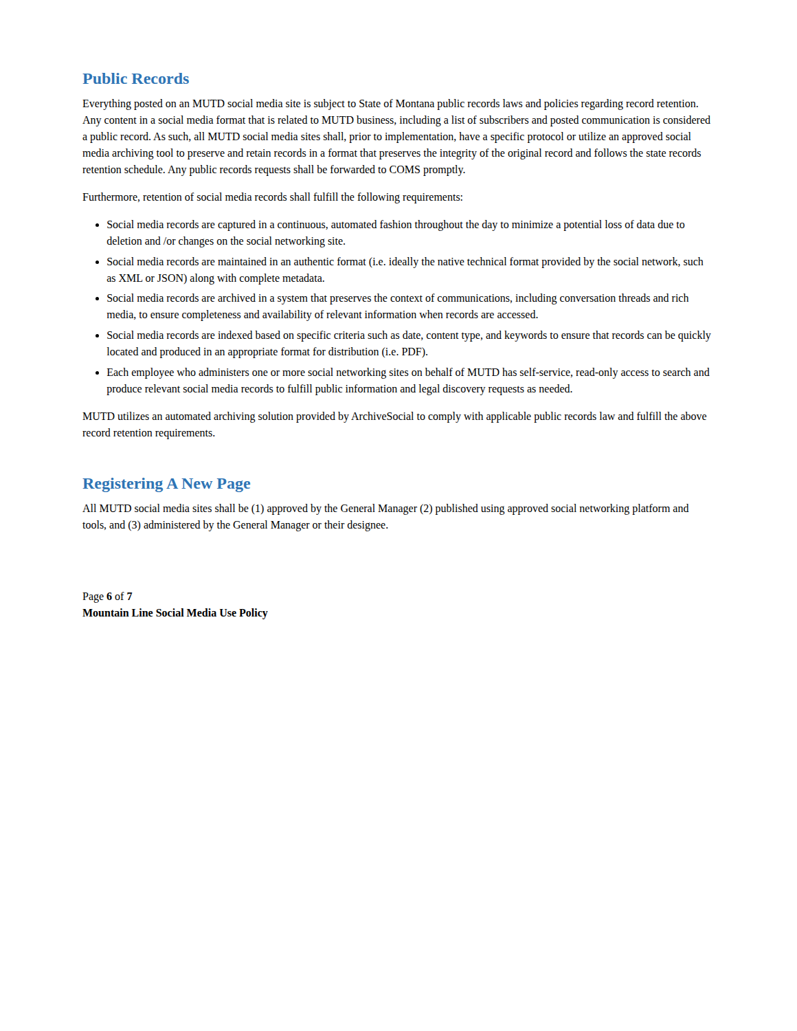Public Records
Everything posted on an MUTD social media site is subject to State of Montana public records laws and policies regarding record retention. Any content in a social media format that is related to MUTD business, including a list of subscribers and posted communication is considered a public record. As such, all MUTD social media sites shall, prior to implementation, have a specific protocol or utilize an approved social media archiving tool to preserve and retain records in a format that preserves the integrity of the original record and follows the state records retention schedule. Any public records requests shall be forwarded to COMS promptly.
Furthermore, retention of social media records shall fulfill the following requirements:
Social media records are captured in a continuous, automated fashion throughout the day to minimize a potential loss of data due to deletion and /or changes on the social networking site.
Social media records are maintained in an authentic format (i.e. ideally the native technical format provided by the social network, such as XML or JSON) along with complete metadata.
Social media records are archived in a system that preserves the context of communications, including conversation threads and rich media, to ensure completeness and availability of relevant information when records are accessed.
Social media records are indexed based on specific criteria such as date, content type, and keywords to ensure that records can be quickly located and produced in an appropriate format for distribution (i.e. PDF).
Each employee who administers one or more social networking sites on behalf of MUTD has self-service, read-only access to search and produce relevant social media records to fulfill public information and legal discovery requests as needed.
MUTD utilizes an automated archiving solution provided by ArchiveSocial to comply with applicable public records law and fulfill the above record retention requirements.
Registering A New Page
All MUTD social media sites shall be (1) approved by the General Manager (2) published using approved social networking platform and tools, and (3) administered by the General Manager or their designee.
Page 6 of 7
Mountain Line Social Media Use Policy